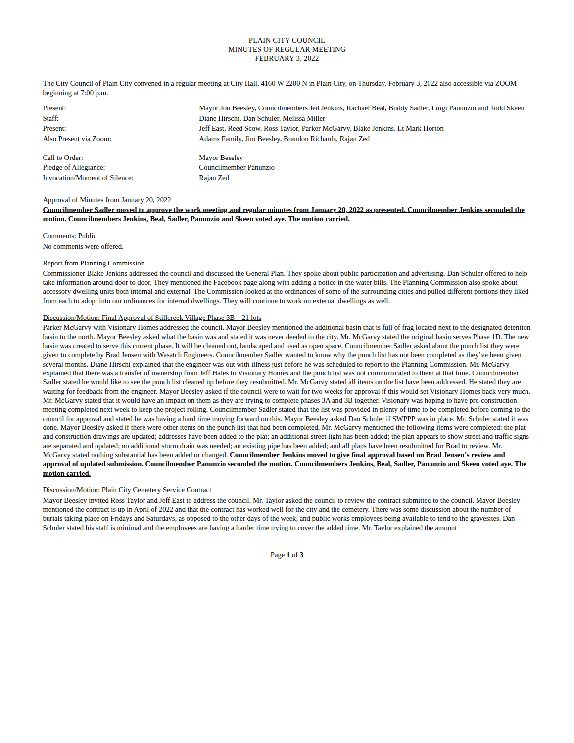PLAIN CITY COUNCIL
MINUTES OF REGULAR MEETING
FEBRUARY 3, 2022
The City Council of Plain City convened in a regular meeting at City Hall, 4160 W 2200 N in Plain City, on Thursday, February 3, 2022 also accessible via ZOOM beginning at 7:00 p.m.
| Present: | Mayor Jon Beesley, Councilmembers Jed Jenkins, Rachael Beal, Buddy Sadler, Luigi Panunzio and Todd Skeen |
| Staff: | Diane Hirschi, Dan Schuler, Melissa Miller |
| Present: | Jeff East, Reed Scow, Ross Taylor, Parker McGarvy, Blake Jenkins, Lt Mark Horton |
| Also Present via Zoom: | Adams Family, Jim Beesley, Brandon Richards, Rajan Zed |
| Call to Order: | Mayor Beesley |
| Pledge of Allegiance: | Councilmember Panunzio |
| Invocation/Moment of Silence: | Rajan Zed |
Approval of Minutes from January 20, 2022
Councilmember Sadler moved to approve the work meeting and regular minutes from January 20, 2022 as presented. Councilmember Jenkins seconded the motion. Councilmembers Jenkins, Beal, Sadler, Panunzio and Skeen voted aye. The motion carried.
Comments: Public
No comments were offered.
Report from Planning Commission
Commissioner Blake Jenkins addressed the council and discussed the General Plan. They spoke about public participation and advertising. Dan Schuler offered to help take information around door to door. They mentioned the Facebook page along with adding a notice in the water bills. The Planning Commission also spoke about accessory dwelling units both internal and external. The Commission looked at the ordinances of some of the surrounding cities and pulled different portions they liked from each to adopt into our ordinances for internal dwellings. They will continue to work on external dwellings as well.
Discussion/Motion: Final Approval of Stillcreek Village Phase 3B – 21 lots
Parker McGarvy with Visionary Homes addressed the council. Mayor Beesley mentioned the additional basin that is full of frag located next to the designated detention basin to the north. Mayor Beesley asked what the basin was and stated it was never deeded to the city. Mr. McGarvy stated the original basin serves Phase 1D. The new basin was created to serve this current phase. It will be cleaned out, landscaped and used as open space. Councilmember Sadler asked about the punch list they were given to complete by Brad Jensen with Wasatch Engineers. Councilmember Sadler wanted to know why the punch list has not been completed as they’ve been given several months. Diane Hirschi explained that the engineer was out with illness just before he was scheduled to report to the Planning Commission. Mr. McGarvy explained that there was a transfer of ownership from Jeff Hales to Visionary Homes and the punch list was not communicated to them at that time. Councilmember Sadler stated he would like to see the punch list cleaned up before they resubmitted. Mr. McGarvy stated all items on the list have been addressed. He stated they are waiting for feedback from the engineer. Mayor Beesley asked if the council were to wait for two weeks for approval if this would set Visionary Homes back very much. Mr. McGarvy stated that it would have an impact on them as they are trying to complete phases 3A and 3B together. Visionary was hoping to have pre-construction meeting completed next week to keep the project rolling. Councilmember Sadler stated that the list was provided in plenty of time to be completed before coming to the council for approval and stated he was having a hard time moving forward on this. Mayor Beesley asked Dan Schuler if SWPPP was in place. Mr. Schuler stated it was done. Mayor Beesley asked if there were other items on the punch list that had been completed. Mr. McGarvy mentioned the following items were completed: the plat and construction drawings are updated; addresses have been added to the plat; an additional street light has been added; the plan appears to show street and traffic signs are separated and updated; no additional storm drain was needed; an existing pipe has been added; and all plans have been resubmitted for Brad to review. Mr. McGarvy stated nothing substantial has been added or changed. Councilmember Jenkins moved to give final approval based on Brad Jensen’s review and approval of updated submission. Councilmember Panunzio seconded the motion. Councilmembers Jenkins, Beal, Sadler, Panunzio and Skeen voted aye. The motion carried.
Discussion/Motion: Plain City Cemetery Service Contract
Mayor Beesley invited Ross Taylor and Jeff East to address the council. Mr. Taylor asked the council to review the contract submitted to the council. Mayor Beesley mentioned the contract is up in April of 2022 and that the contract has worked well for the city and the cemetery. There was some discussion about the number of burials taking place on Fridays and Saturdays, as opposed to the other days of the week, and public works employees being available to tend to the gravesites. Dan Schuler stated his staff is minimal and the employees are having a harder time trying to cover the added time. Mr. Taylor explained the amount
Page 1 of 3